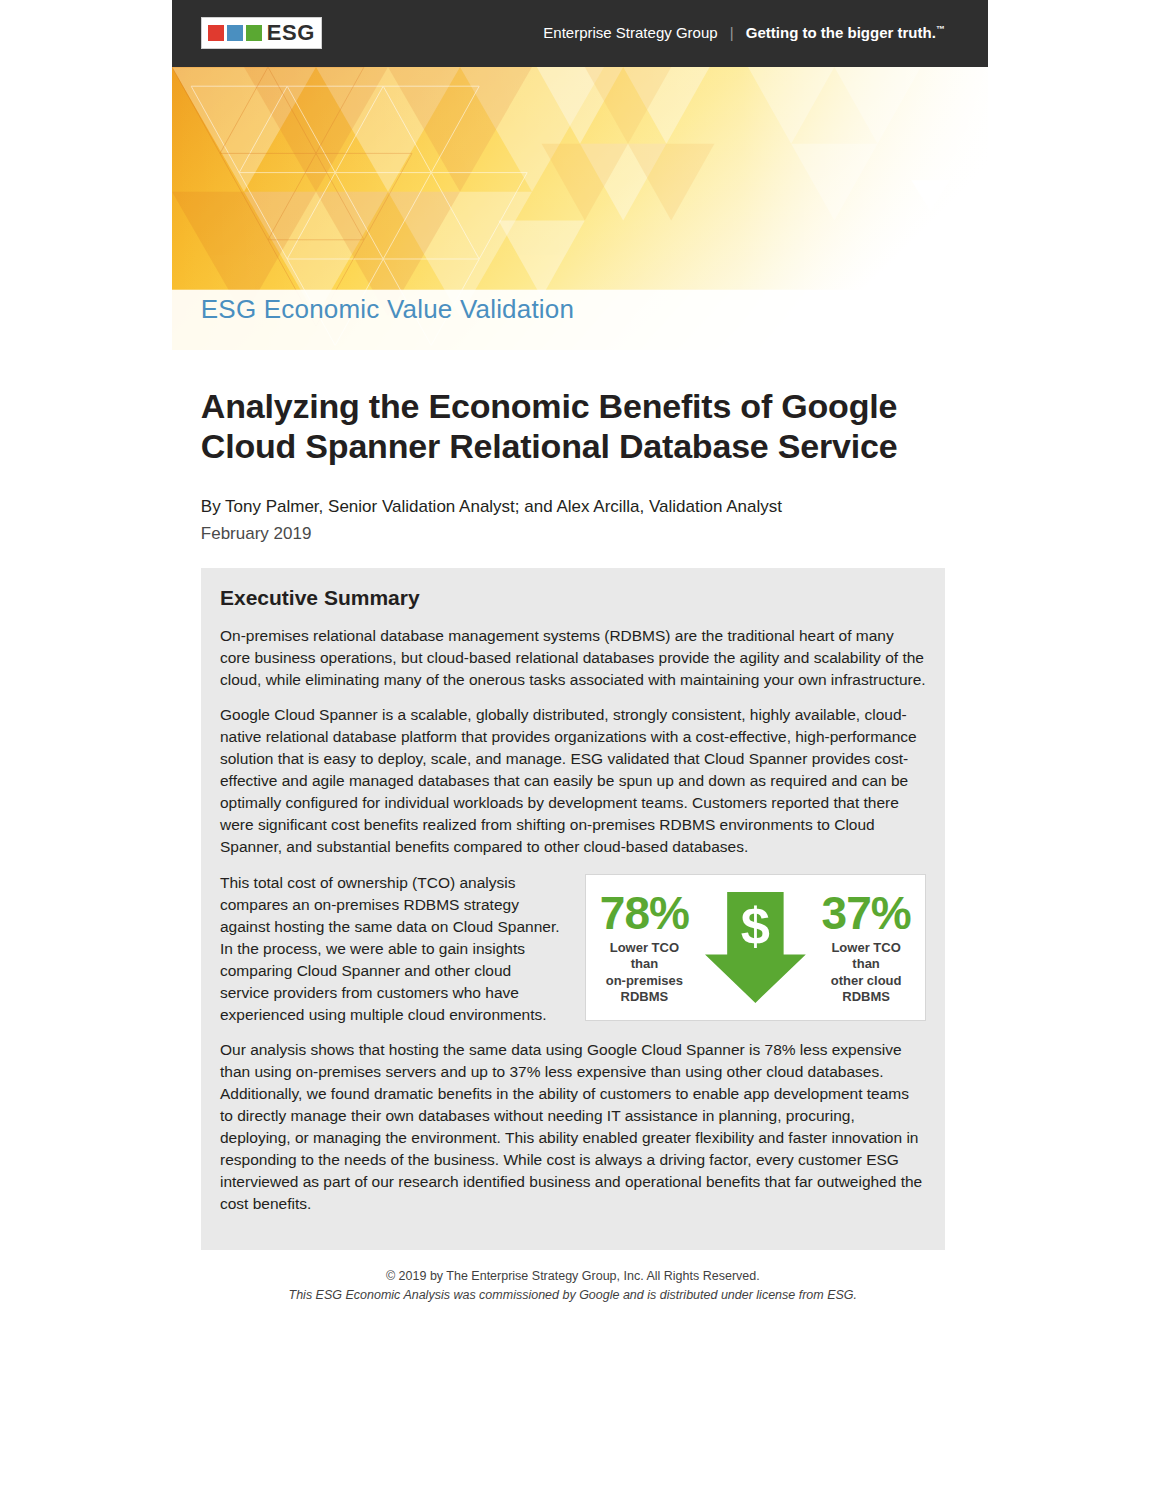ESG
Enterprise Strategy Group | Getting to the bigger truth.™
ESG Economic Value Validation
Analyzing the Economic Benefits of Google Cloud Spanner Relational Database Service
By Tony Palmer, Senior Validation Analyst; and Alex Arcilla, Validation Analyst February 2019
Executive Summary
On-premises relational database management systems (RDBMS) are the traditional heart of many core business operations, but cloud-based relational databases provide the agility and scalability of the cloud, while eliminating many of the onerous tasks associated with maintaining your own infrastructure.
Google Cloud Spanner is a scalable, globally distributed, strongly consistent, highly available, cloud-native relational database platform that provides organizations with a cost-effective, high-performance solution that is easy to deploy, scale, and manage. ESG validated that Cloud Spanner provides cost-effective and agile managed databases that can easily be spun up and down as required and can be optimally configured for individual workloads by development teams. Customers reported that there were significant cost benefits realized from shifting on-premises RDBMS environments to Cloud Spanner, and substantial benefits compared to other cloud-based databases.
78%
Lower TCO than
on-premises
RDBMS
$
37%
Lower TCO than
other cloud
RDBMS
This total cost of ownership (TCO) analysis compares an on-premises RDBMS strategy against hosting the same data on Cloud Spanner. In the process, we were able to gain insights comparing Cloud Spanner and other cloud service providers from customers who have experienced using multiple cloud environments.
Our analysis shows that hosting the same data using Google Cloud Spanner is 78% less expensive than using on-premises servers and up to 37% less expensive than using other cloud databases. Additionally, we found dramatic benefits in the ability of customers to enable app development teams to directly manage their own databases without needing IT assistance in planning, procuring, deploying, or managing the environment. This ability enabled greater flexibility and faster innovation in responding to the needs of the business. While cost is always a driving factor, every customer ESG interviewed as part of our research identified business and operational benefits that far outweighed the cost benefits.
© 2019 by The Enterprise Strategy Group, Inc. All Rights Reserved.
This ESG Economic Analysis was commissioned by Google and is distributed under license from ESG.